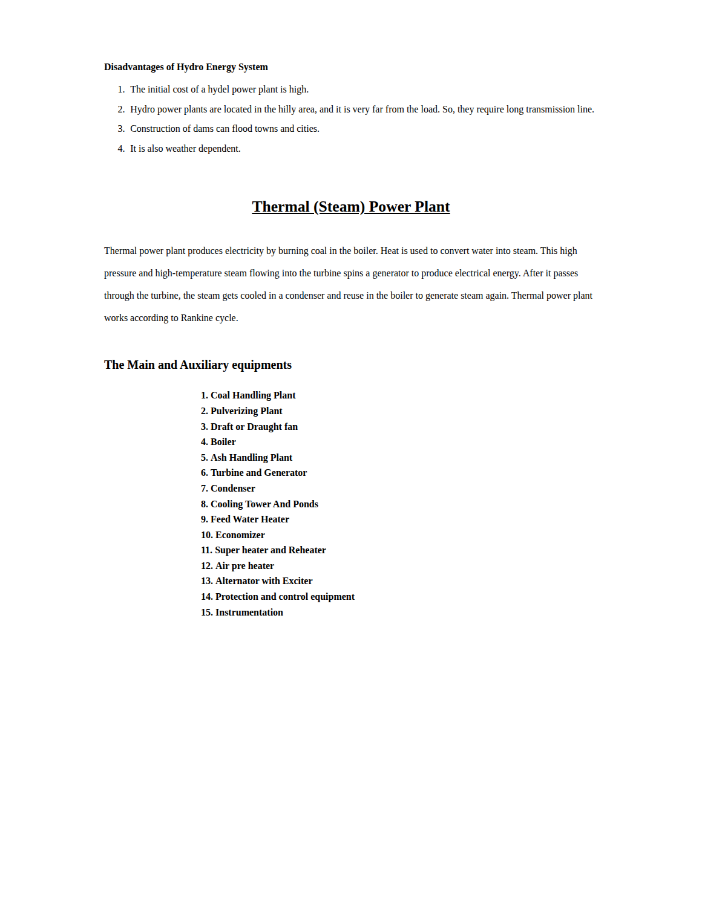Disadvantages of Hydro Energy System
The initial cost of a hydel power plant is high.
Hydro power plants are located in the hilly area, and it is very far from the load. So, they require long transmission line.
Construction of dams can flood towns and cities.
It is also weather dependent.
Thermal (Steam) Power Plant
Thermal power plant produces electricity by burning coal in the boiler. Heat is used to convert water into steam. This high pressure and high-temperature steam flowing into the turbine spins a generator to produce electrical energy. After it passes through the turbine, the steam gets cooled in a condenser and reuse in the boiler to generate steam again. Thermal power plant works according to Rankine cycle.
The Main and Auxiliary equipments
Coal Handling Plant
Pulverizing Plant
Draft or Draught fan
Boiler
Ash Handling Plant
Turbine and Generator
Condenser
Cooling Tower And Ponds
Feed Water Heater
Economizer
Super heater and Reheater
Air pre heater
Alternator with Exciter
Protection and control equipment
Instrumentation